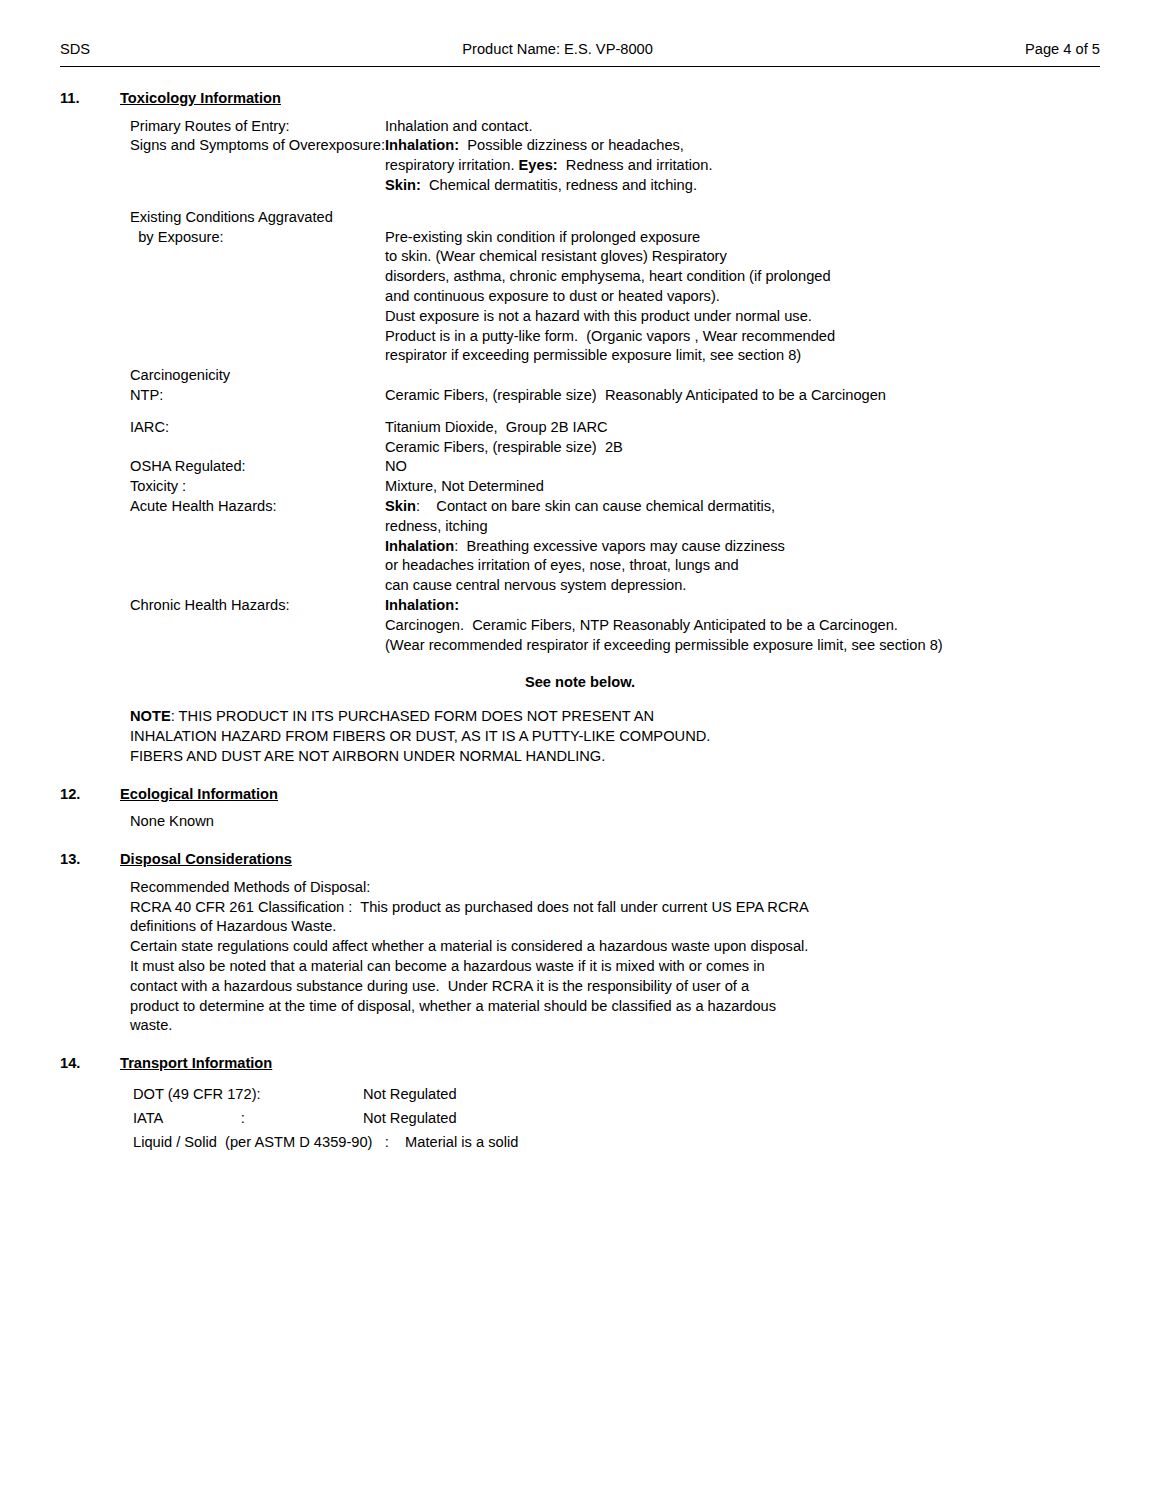SDS
Product Name: E.S. VP-8000
Page 4 of 5
11. Toxicology Information
| Primary Routes of Entry: | Inhalation and contact. |
| Signs and Symptoms of Overexposure: | Inhalation: Possible dizziness or headaches, |
| | respiratory irritation. Eyes: Redness and irritation. |
| | Skin: Chemical dermatitis, redness and itching. |
| Existing Conditions Aggravated |
| by Exposure: | Pre-existing skin condition if prolonged exposure |
| | to skin. (Wear chemical resistant gloves) Respiratory |
| | disorders, asthma, chronic emphysema, heart condition (if prolonged |
| | and continuous exposure to dust or heated vapors). |
| | Dust exposure is not a hazard with this product under normal use. |
| | Product is in a putty-like form. (Organic vapors , Wear recommended |
| | respirator if exceeding permissible exposure limit, see section 8) |
| Carcinogenicity | |
| NTP: | Ceramic Fibers, (respirable size) Reasonably Anticipated to be a Carcinogen |
| IARC: | Titanium Dioxide, Group 2B IARC |
| | Ceramic Fibers, (respirable size) 2B |
| OSHA Regulated: | NO |
| Toxicity : | Mixture, Not Determined |
| Acute Health Hazards: | Skin : Contact on bare skin can cause chemical dermatitis, |
| | redness, itching |
| | Inhalation : Breathing excessive vapors may cause dizziness |
| | or headaches irritation of eyes, nose, throat, lungs and |
| | can cause central nervous system depression. |
| Chronic Health Hazards: | Inhalation: |
| | Carcinogen. Ceramic Fibers, NTP Reasonably Anticipated to be a Carcinogen. |
| | (Wear recommended respirator if exceeding permissible exposure limit, see section 8) |
See note below.
NOTE: THIS PRODUCT IN ITS PURCHASED FORM DOES NOT PRESENT AN
INHALATION HAZARD FROM FIBERS OR DUST, AS IT IS A PUTTY-LIKE COMPOUND.
FIBERS AND DUST ARE NOT AIRBORN UNDER NORMAL HANDLING.
12. Ecological Information
None Known
13. Disposal Considerations
Recommended Methods of Disposal:
RCRA 40 CFR 261 Classification : This product as purchased does not fall under current US EPA RCRA
definitions of Hazardous Waste.
Certain state regulations could affect whether a material is considered a hazardous waste upon disposal.
It must also be noted that a material can become a hazardous waste if it is mixed with or comes in
contact with a hazardous substance during use. Under RCRA it is the responsibility of user of a
product to determine at the time of disposal, whether a material should be classified as a hazardous
waste.
14. Transport Information
| DOT (49 CFR 172): | Not Regulated |
| IATA : | Not Regulated |
| Liquid / Solid (per ASTM D 4359-90) : Material is a solid |